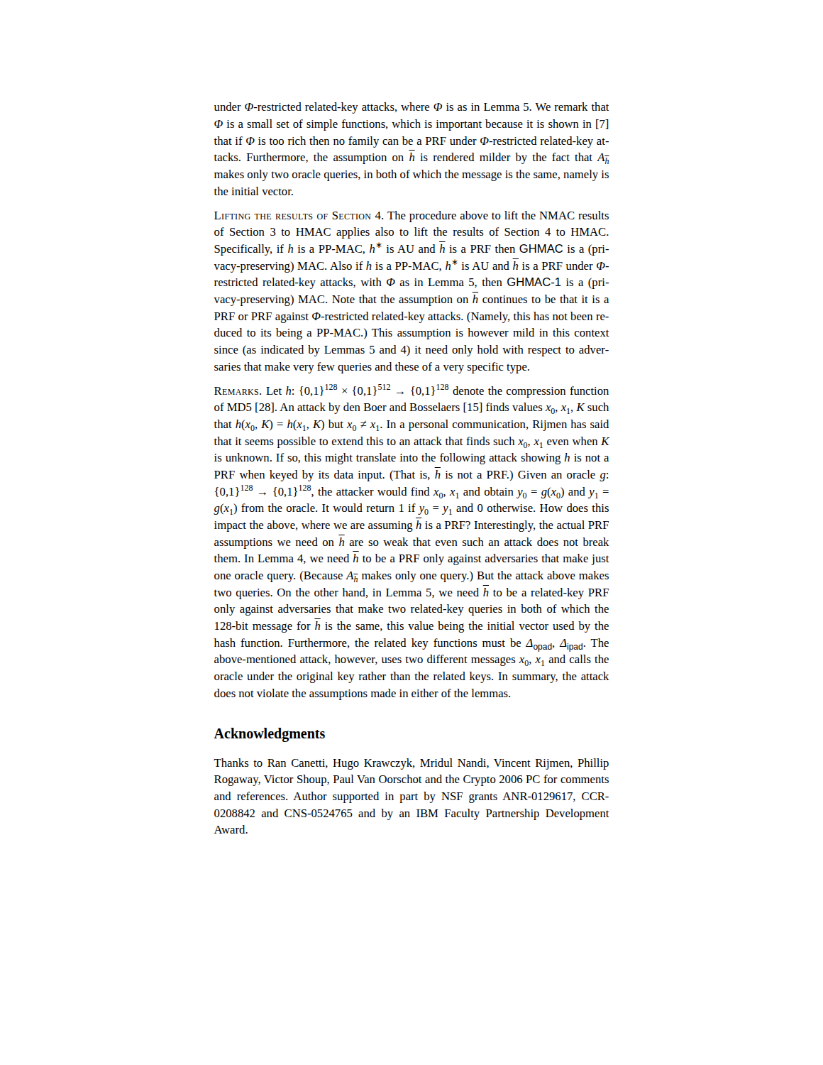under Φ-restricted related-key attacks, where Φ is as in Lemma 5. We remark that Φ is a small set of simple functions, which is important because it is shown in [7] that if Φ is too rich then no family can be a PRF under Φ-restricted related-key attacks. Furthermore, the assumption on h is rendered milder by the fact that Ah makes only two oracle queries, in both of which the message is the same, namely is the initial vector.
Lifting the results of Section 4. The procedure above to lift the NMAC results of Section 3 to HMAC applies also to lift the results of Section 4 to HMAC. Specifically, if h is a PP-MAC, h∗ is AU and h is a PRF then GHMAC is a (privacy-preserving) MAC. Also if h is a PP-MAC, h∗ is AU and h is a PRF under Φ-restricted related-key attacks, with Φ as in Lemma 5, then GHMAC-1 is a (privacy-preserving) MAC. Note that the assumption on h continues to be that it is a PRF or PRF against Φ-restricted related-key attacks. (Namely, this has not been reduced to its being a PP-MAC.) This assumption is however mild in this context since (as indicated by Lemmas 5 and 4) it need only hold with respect to adversaries that make very few queries and these of a very specific type.
Remarks. Let h: {0,1}128 × {0,1}512 → {0,1}128 denote the compression function of MD5 [28]. An attack by den Boer and Bosselaers [15] finds values x0, x1, K such that h(x0, K) = h(x1, K) but x0 ≠ x1. In a personal communication, Rijmen has said that it seems possible to extend this to an attack that finds such x0, x1 even when K is unknown. If so, this might translate into the following attack showing h is not a PRF when keyed by its data input. (That is, h is not a PRF.) Given an oracle g: {0,1}128 → {0,1}128, the attacker would find x0, x1 and obtain y0 = g(x0) and y1 = g(x1) from the oracle. It would return 1 if y0 = y1 and 0 otherwise. How does this impact the above, where we are assuming h is a PRF? Interestingly, the actual PRF assumptions we need on h are so weak that even such an attack does not break them. In Lemma 4, we need h to be a PRF only against adversaries that make just one oracle query. (Because Ah makes only one query.) But the attack above makes two queries. On the other hand, in Lemma 5, we need h to be a related-key PRF only against adversaries that make two related-key queries in both of which the 128-bit message for h is the same, this value being the initial vector used by the hash function. Furthermore, the related key functions must be Δopad, Δipad. The above-mentioned attack, however, uses two different messages x0, x1 and calls the oracle under the original key rather than the related keys. In summary, the attack does not violate the assumptions made in either of the lemmas.
Acknowledgments
Thanks to Ran Canetti, Hugo Krawczyk, Mridul Nandi, Vincent Rijmen, Phillip Rogaway, Victor Shoup, Paul Van Oorschot and the Crypto 2006 PC for comments and references. Author supported in part by NSF grants ANR-0129617, CCR-0208842 and CNS-0524765 and by an IBM Faculty Partnership Development Award.